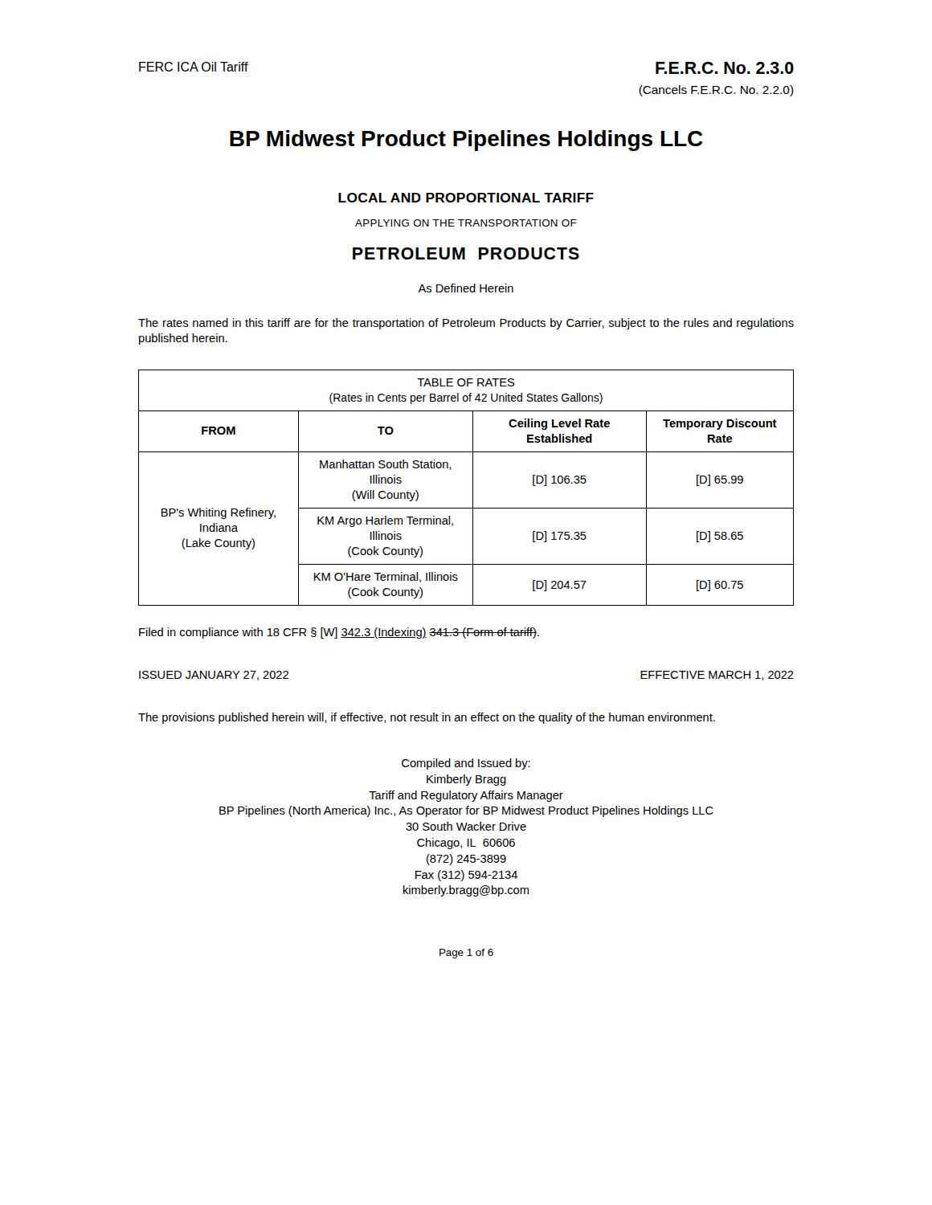FERC ICA Oil Tariff
F.E.R.C. No. 2.3.0
(Cancels F.E.R.C. No. 2.2.0)
BP Midwest Product Pipelines Holdings LLC
LOCAL AND PROPORTIONAL TARIFF
APPLYING ON THE TRANSPORTATION OF
PETROLEUM PRODUCTS
As Defined Herein
The rates named in this tariff are for the transportation of Petroleum Products by Carrier, subject to the rules and regulations published herein.
| TABLE OF RATES |
| (Rates in Cents per Barrel of 42 United States Gallons) |
| FROM | TO | Ceiling Level Rate Established | Temporary Discount Rate |
| BP's Whiting Refinery, Indiana (Lake County) | Manhattan South Station, Illinois (Will County) | [D] 106.35 | [D] 65.99 |
| KM Argo Harlem Terminal, Illinois (Cook County) | [D] 175.35 | [D] 58.65 |
| KM O'Hare Terminal, Illinois (Cook County) | [D] 204.57 | [D] 60.75 |
Filed in compliance with 18 CFR § [W] 342.3 (Indexing) 341.3 (Form of tariff).
ISSUED JANUARY 27, 2022 EFFECTIVE MARCH 1, 2022
The provisions published herein will, if effective, not result in an effect on the quality of the human environment.
Compiled and Issued by:
Kimberly Bragg
Tariff and Regulatory Affairs Manager
BP Pipelines (North America) Inc., As Operator for BP Midwest Product Pipelines Holdings LLC
30 South Wacker Drive
Chicago, IL 60606
(872) 245-3899
Fax (312) 594-2134
kimberly.bragg@bp.com
Page 1 of 6